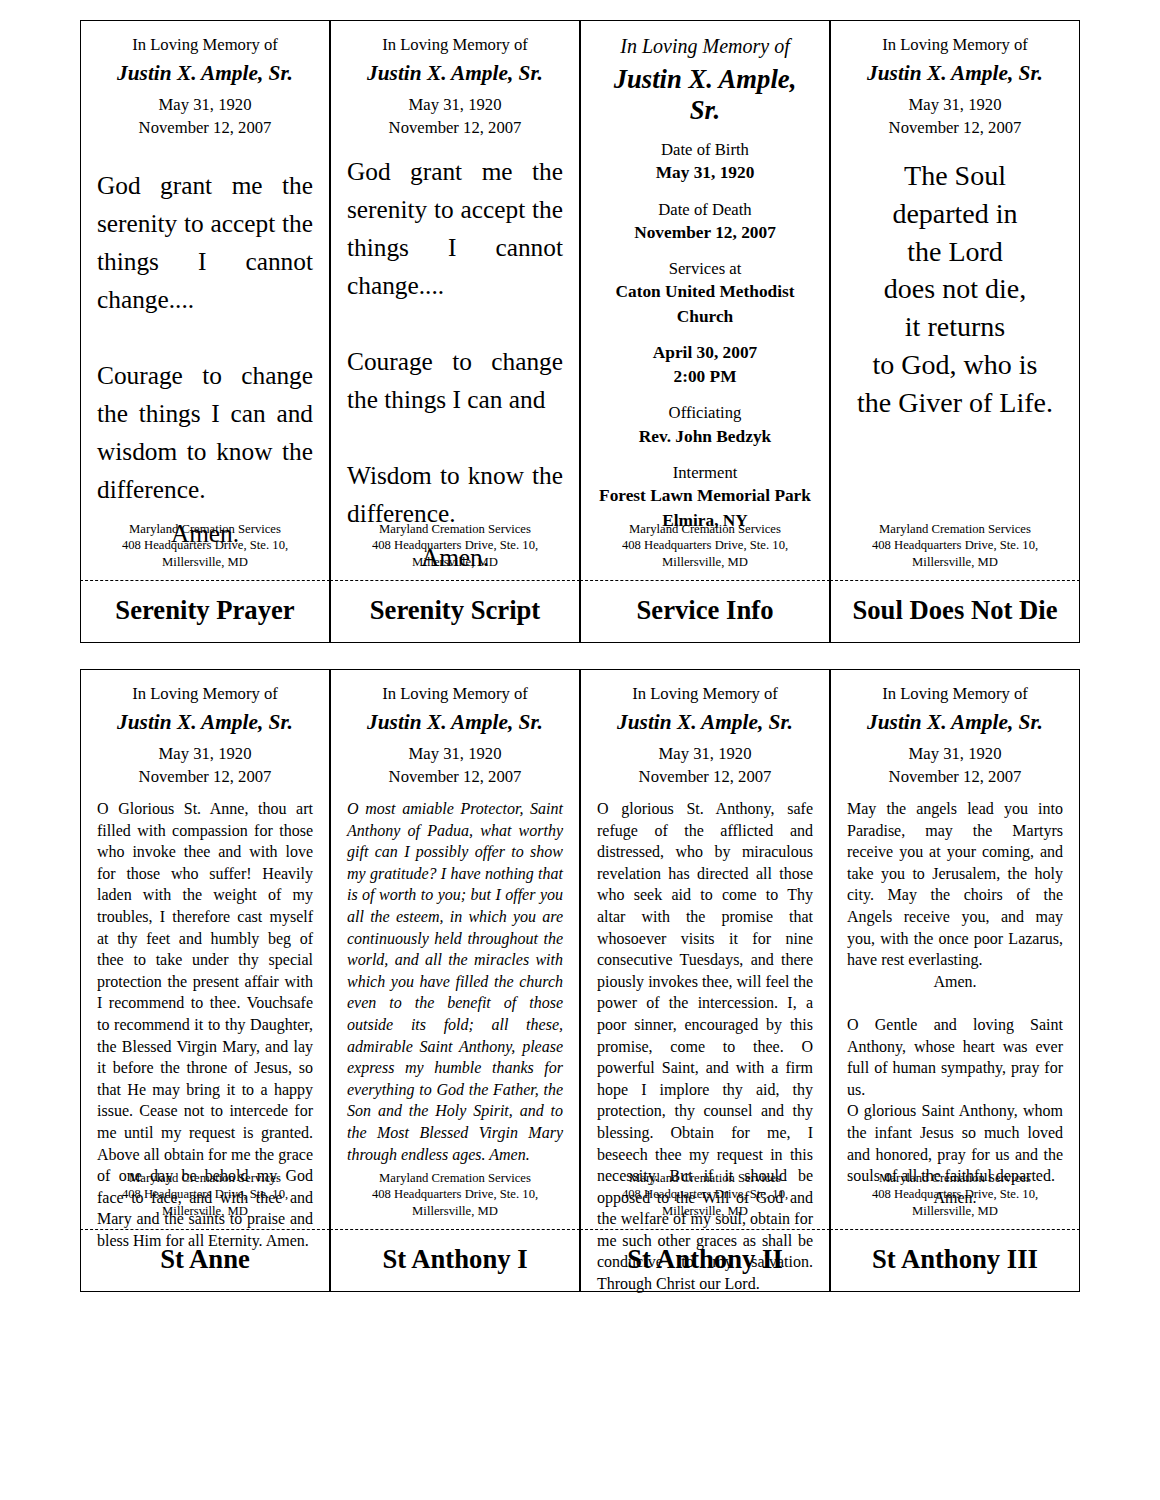| In Loving Memory of Justin X. Ample, Sr. May 31, 1920 November 12, 2007 God grant me the serenity to accept the things I cannot change.... Courage to change the things I can and wisdom to know the difference. Amen. Maryland Cremation Services 408 Headquarters Drive, Ste. 10, Millersville, MD | In Loving Memory of Justin X. Ample, Sr. May 31, 1920 November 12, 2007 God grant me the serenity to accept the things I cannot change.... Courage to change the things I can and Wisdom to know the difference. Amen. Maryland Cremation Services 408 Headquarters Drive, Ste. 10, Millersville, MD | In Loving Memory of Justin X. Ample, Sr. Date of Birth May 31, 1920 Date of Death November 12, 2007 Services at Caton United Methodist Church April 30, 2007 2:00 PM Officiating Rev. John Bedzyk Interment Forest Lawn Memorial Park Elmira, NY Maryland Cremation Services 408 Headquarters Drive, Ste. 10, Millersville, MD | In Loving Memory of Justin X. Ample, Sr. May 31, 1920 November 12, 2007 The Soul departed in the Lord does not die, it returns to God, who is the Giver of Life. Maryland Cremation Services 408 Headquarters Drive, Ste. 10, Millersville, MD |
| Serenity Prayer | Serenity Script | Service Info | Soul Does Not Die |
| In Loving Memory of Justin X. Ample, Sr. May 31, 1920 November 12, 2007 O Glorious St. Anne, thou art filled with compassion for those who invoke thee and with love for those who suffer! Heavily laden with the weight of my troubles, I therefore cast myself at thy feet and humbly beg of thee to take under thy special protection the present affair with I recommend to thee. Vouchsafe to recommend it to thy Daughter, the Blessed Virgin Mary, and lay it before the throne of Jesus, so that He may bring it to a happy issue. Cease not to intercede for me until my request is granted. Above all obtain for me the grace of one day be behold my God face to face, and with thee and Mary and the saints to praise and bless Him for all Eternity. Amen. Maryland Cremation Services 408 Headquarters Drive, Ste. 10, Millersville, MD | In Loving Memory of Justin X. Ample, Sr. May 31, 1920 November 12, 2007 O most amiable Protector, Saint Anthony of Padua, what worthy gift can I possibly offer to show my gratitude? I have nothing that is of worth to you; but I offer you all the esteem, in which you are continuously held throughout the world, and all the miracles with which you have filled the church even to the benefit of those outside its fold; all these, admirable Saint Anthony, please express my humble thanks for everything to God the Father, the Son and the Holy Spirit, and to the Most Blessed Virgin Mary through endless ages. Amen. Maryland Cremation Services 408 Headquarters Drive, Ste. 10, Millersville, MD | In Loving Memory of Justin X. Ample, Sr. May 31, 1920 November 12, 2007 O glorious St. Anthony, safe refuge of the afflicted and distressed, who by miraculous revelation has directed all those who seek aid to come to Thy altar with the promise that whosoever visits it for nine consecutive Tuesdays, and there piously invokes thee, will feel the power of the intercession. I, a poor sinner, encouraged by this promise, come to thee. O powerful Saint, and with a firm hope I implore thy aid, thy protection, thy counsel and thy blessing. Obtain for me, I beseech thee my request in this necessity. But if it should be opposed to the Will of God and the welfare of my soul, obtain for me such other graces as shall be conducive to my salvation. Through Christ our Lord. Maryland Cremation Services 408 Headquarters Drive, Ste. 10, Millersville, MD | In Loving Memory of Justin X. Ample, Sr. May 31, 1920 November 12, 2007 May the angels lead you into Paradise, may the Martyrs receive you at your coming, and take you to Jerusalem, the holy city. May the choirs of the Angels receive you, and may you, with the once poor Lazarus, have rest everlasting. Amen. O Gentle and loving Saint Anthony, whose heart was ever full of human sympathy, pray for us. O glorious Saint Anthony, whom the infant Jesus so much loved and honored, pray for us and the souls of all the faithful departed. Amen. Maryland Cremation Services 408 Headquarters Drive, Ste. 10, Millersville, MD |
| St Anne | St Anthony I | St Anthony II | St Anthony III |